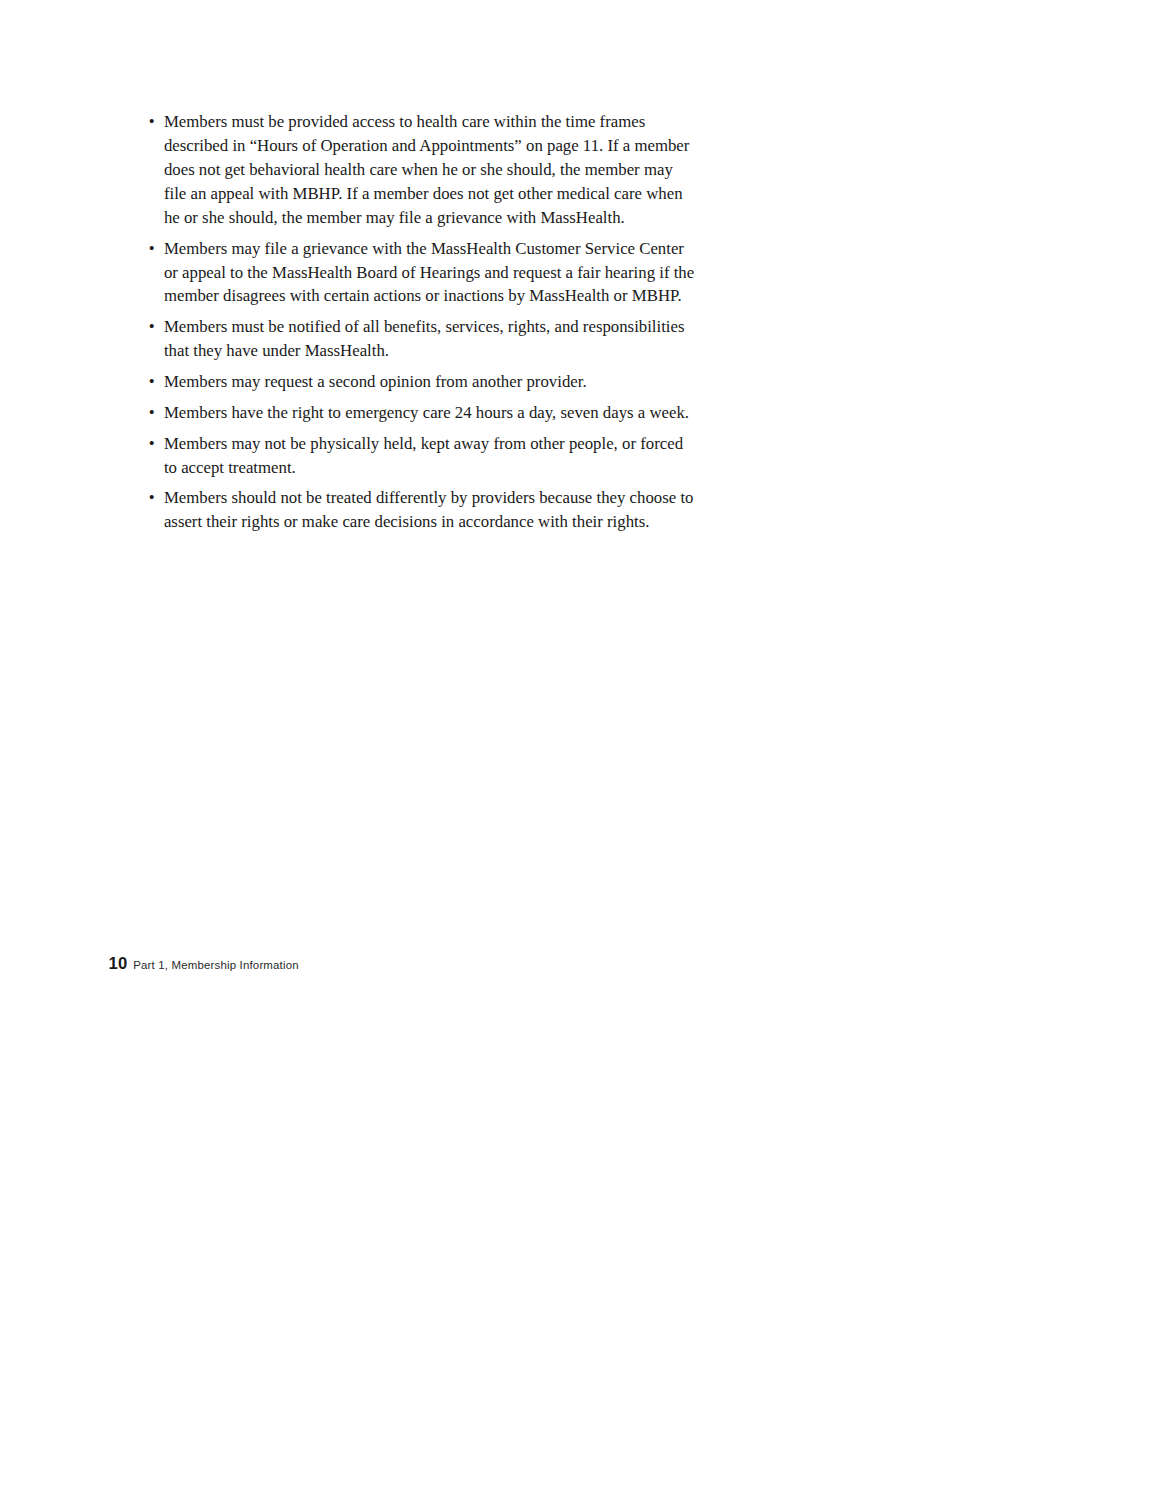Members must be provided access to health care within the time frames described in “Hours of Operation and Appointments” on page 11. If a member does not get behavioral health care when he or she should, the member may file an appeal with MBHP. If a member does not get other medical care when he or she should, the member may file a grievance with MassHealth.
Members may file a grievance with the MassHealth Customer Service Center or appeal to the MassHealth Board of Hearings and request a fair hearing if the member disagrees with certain actions or inactions by MassHealth or MBHP.
Members must be notified of all benefits, services, rights, and responsibilities that they have under MassHealth.
Members may request a second opinion from another provider.
Members have the right to emergency care 24 hours a day, seven days a week.
Members may not be physically held, kept away from other people, or forced to accept treatment.
Members should not be treated differently by providers because they choose to assert their rights or make care decisions in accordance with their rights.
10 Part 1, Membership Information